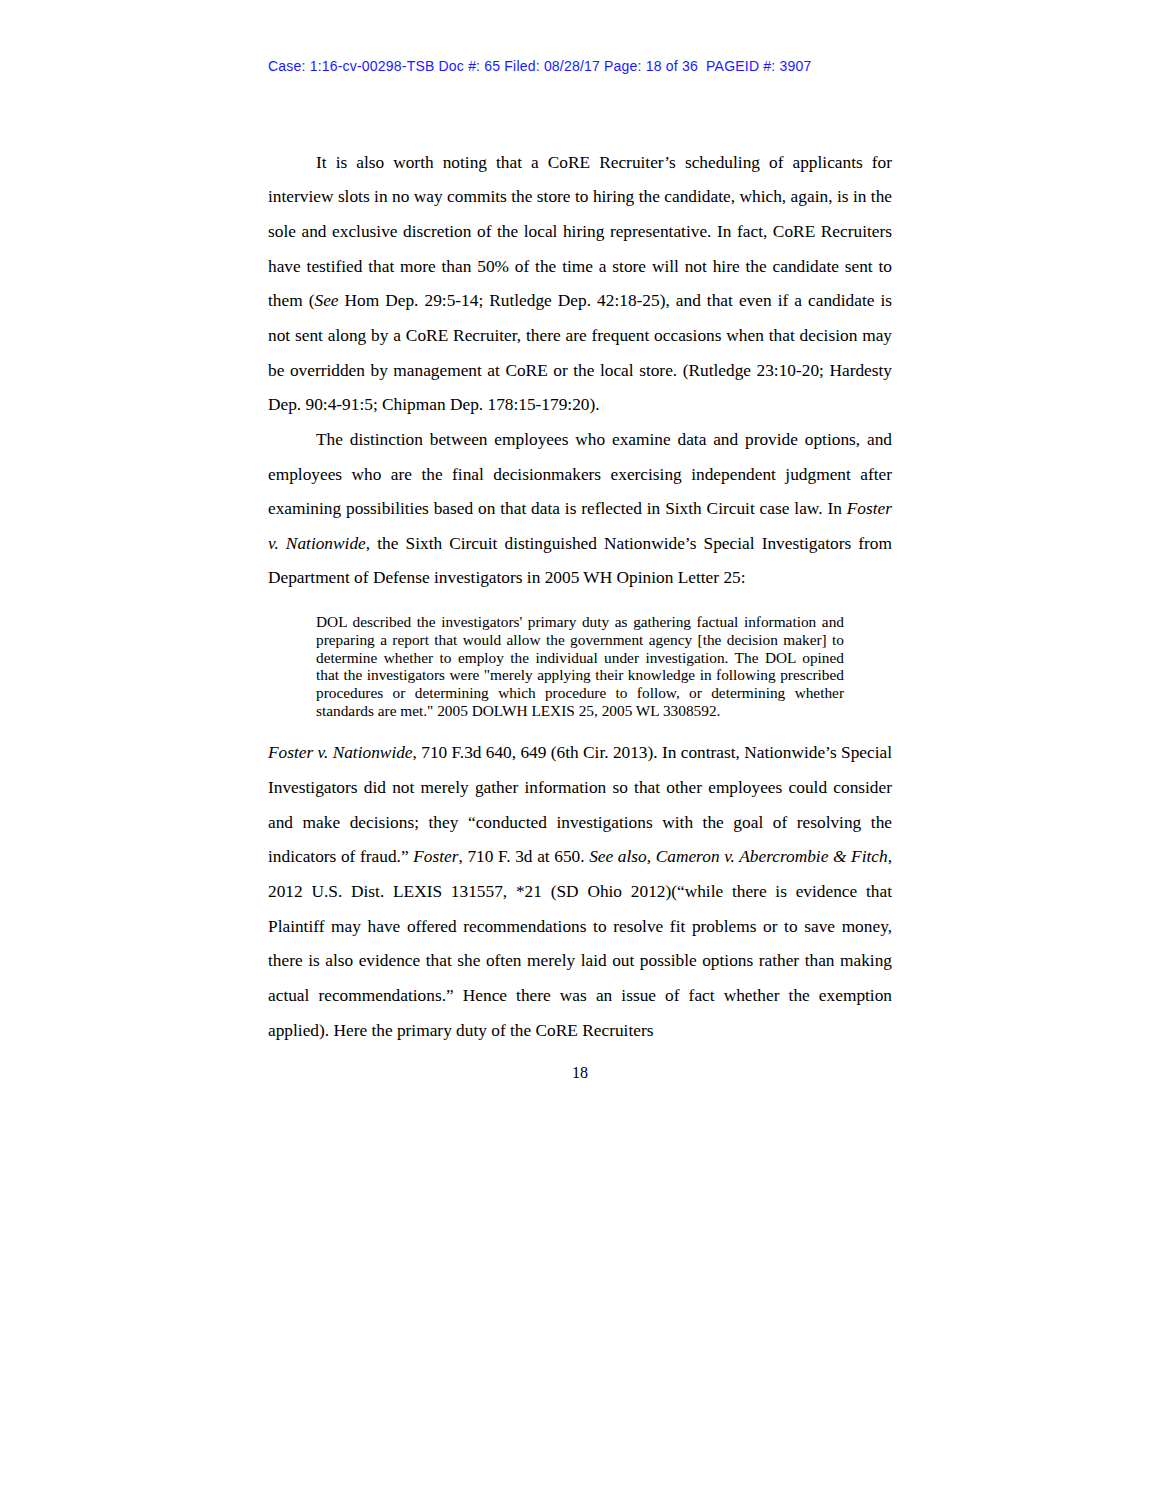Case: 1:16-cv-00298-TSB Doc #: 65 Filed: 08/28/17 Page: 18 of 36 PAGEID #: 3907
It is also worth noting that a CoRE Recruiter’s scheduling of applicants for interview slots in no way commits the store to hiring the candidate, which, again, is in the sole and exclusive discretion of the local hiring representative. In fact, CoRE Recruiters have testified that more than 50% of the time a store will not hire the candidate sent to them (See Hom Dep. 29:5-14; Rutledge Dep. 42:18-25), and that even if a candidate is not sent along by a CoRE Recruiter, there are frequent occasions when that decision may be overridden by management at CoRE or the local store. (Rutledge 23:10-20; Hardesty Dep. 90:4-91:5; Chipman Dep. 178:15-179:20).
The distinction between employees who examine data and provide options, and employees who are the final decisionmakers exercising independent judgment after examining possibilities based on that data is reflected in Sixth Circuit case law. In Foster v. Nationwide, the Sixth Circuit distinguished Nationwide’s Special Investigators from Department of Defense investigators in 2005 WH Opinion Letter 25:
DOL described the investigators' primary duty as gathering factual information and preparing a report that would allow the government agency [the decision maker] to determine whether to employ the individual under investigation. The DOL opined that the investigators were "merely applying their knowledge in following prescribed procedures or determining which procedure to follow, or determining whether standards are met." 2005 DOLWH LEXIS 25, 2005 WL 3308592.
Foster v. Nationwide, 710 F.3d 640, 649 (6th Cir. 2013). In contrast, Nationwide’s Special Investigators did not merely gather information so that other employees could consider and make decisions; they “conducted investigations with the goal of resolving the indicators of fraud.” Foster, 710 F. 3d at 650. See also, Cameron v. Abercrombie & Fitch, 2012 U.S. Dist. LEXIS 131557, *21 (SD Ohio 2012)(“while there is evidence that Plaintiff may have offered recommendations to resolve fit problems or to save money, there is also evidence that she often merely laid out possible options rather than making actual recommendations.” Hence there was an issue of fact whether the exemption applied). Here the primary duty of the CoRE Recruiters
18